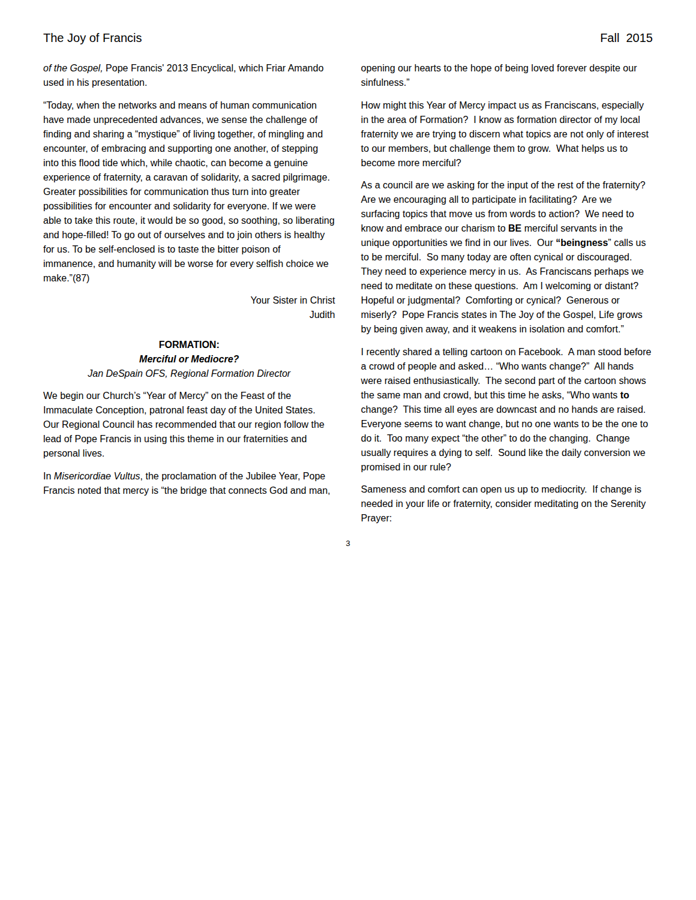The Joy of Francis Fall 2015
of the Gospel, Pope Francis' 2013 Encyclical, which Friar Amando used in his presentation.
“Today, when the networks and means of human communication have made unprecedented advances, we sense the challenge of finding and sharing a “mystique” of living together, of mingling and encounter, of embracing and supporting one another, of stepping into this flood tide which, while chaotic, can become a genuine experience of fraternity, a caravan of solidarity, a sacred pilgrimage. Greater possibilities for communication thus turn into greater possibilities for encounter and solidarity for everyone. If we were able to take this route, it would be so good, so soothing, so liberating and hope-filled! To go out of ourselves and to join others is healthy for us. To be self-enclosed is to taste the bitter poison of immanence, and humanity will be worse for every selfish choice we make.”(87)
Your Sister in Christ
Judith
FORMATION:
Merciful or Mediocre?
Jan DeSpain OFS, Regional Formation Director
We begin our Church’s “Year of Mercy” on the Feast of the Immaculate Conception, patronal feast day of the United States. Our Regional Council has recommended that our region follow the lead of Pope Francis in using this theme in our fraternities and personal lives.
In Misericordiae Vultus, the proclamation of the Jubilee Year, Pope Francis noted that mercy is “the bridge that connects God and man, opening our hearts to the hope of being loved forever despite our sinfulness.”
How might this Year of Mercy impact us as Franciscans, especially in the area of Formation? I know as formation director of my local fraternity we are trying to discern what topics are not only of interest to our members, but challenge them to grow. What helps us to become more merciful?
As a council are we asking for the input of the rest of the fraternity? Are we encouraging all to participate in facilitating? Are we surfacing topics that move us from words to action? We need to know and embrace our charism to BE merciful servants in the unique opportunities we find in our lives. Our “beingness” calls us to be merciful. So many today are often cynical or discouraged. They need to experience mercy in us. As Franciscans perhaps we need to meditate on these questions. Am I welcoming or distant? Hopeful or judgmental? Comforting or cynical? Generous or miserly? Pope Francis states in The Joy of the Gospel, Life grows by being given away, and it weakens in isolation and comfort.”
I recently shared a telling cartoon on Facebook. A man stood before a crowd of people and asked… “Who wants change?” All hands were raised enthusiastically. The second part of the cartoon shows the same man and crowd, but this time he asks, “Who wants to change? This time all eyes are downcast and no hands are raised. Everyone seems to want change, but no one wants to be the one to do it. Too many expect “the other” to do the changing. Change usually requires a dying to self. Sound like the daily conversion we promised in our rule?
Sameness and comfort can open us up to mediocrity. If change is needed in your life or fraternity, consider meditating on the Serenity Prayer:
3